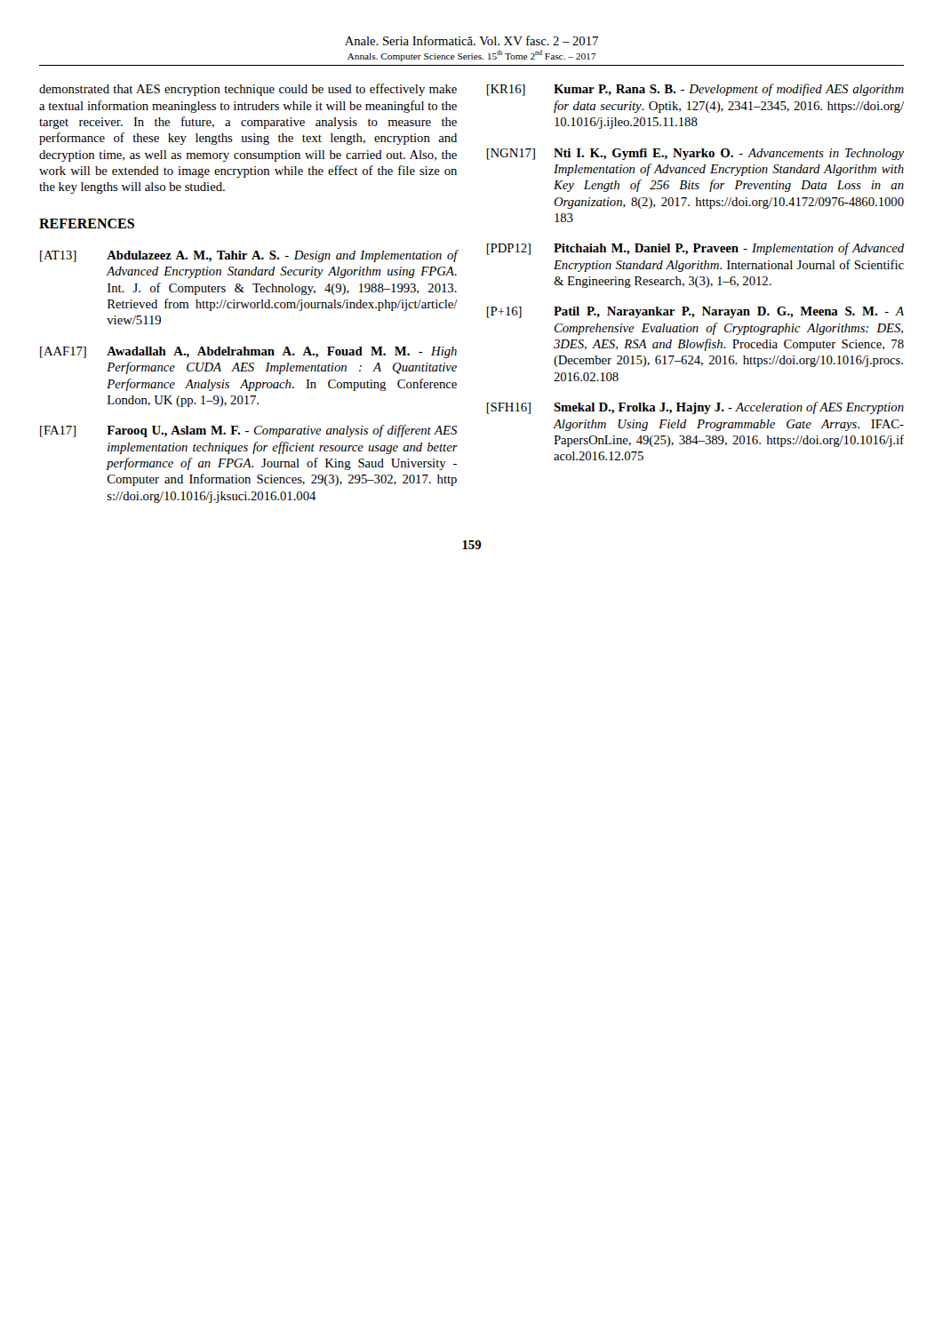Anale. Seria Informatică. Vol. XV fasc. 2 – 2017
Annals. Computer Science Series. 15th Tome 2nd Fasc. – 2017
demonstrated that AES encryption technique could be used to effectively make a textual information meaningless to intruders while it will be meaningful to the target receiver. In the future, a comparative analysis to measure the performance of these key lengths using the text length, encryption and decryption time, as well as memory consumption will be carried out. Also, the work will be extended to image encryption while the effect of the file size on the key lengths will also be studied.
REFERENCES
[AT13]
Abdulazeez A. M., Tahir A. S. - Design and Implementation of Advanced Encryption Standard Security Algorithm using FPGA. Int. J. of Computers & Technology, 4(9), 1988–1993, 2013. Retrieved from http://cirworld.com/journals/index.php/ijct/article/view/5119
[AAF17]
Awadallah A., Abdelrahman A. A., Fouad M. M. - High Performance CUDA AES Implementation : A Quantitative Performance Analysis Approach. In Computing Conference London, UK (pp. 1–9), 2017.
[FA17]
Farooq U., Aslam M. F. - Comparative analysis of different AES implementation techniques for efficient resource usage and better performance of an FPGA. Journal of King Saud University - Computer and Information Sciences, 29(3), 295–302, 2017. https://doi.org/10.1016/j.jksuci.2016.01.004
[KR16]
Kumar P., Rana S. B. - Development of modified AES algorithm for data security. Optik, 127(4), 2341–2345, 2016. https://doi.org/10.1016/j.ijleo.2015.11.188
[NGN17]
Nti I. K., Gymfi E., Nyarko O. - Advancements in Technology Implementation of Advanced Encryption Standard Algorithm with Key Length of 256 Bits for Preventing Data Loss in an Organization, 8(2), 2017. https://doi.org/10.4172/0976-4860.1000183
[PDP12]
Pitchaiah M., Daniel P., Praveen - Implementation of Advanced Encryption Standard Algorithm. International Journal of Scientific & Engineering Research, 3(3), 1–6, 2012.
[P+16]
Patil P., Narayankar P., Narayan D. G., Meena S. M. - A Comprehensive Evaluation of Cryptographic Algorithms: DES, 3DES, AES, RSA and Blowfish. Procedia Computer Science, 78 (December 2015), 617–624, 2016. https://doi.org/10.1016/j.procs.2016.02.108
[SFH16]
Smekal D., Frolka J., Hajny J. - Acceleration of AES Encryption Algorithm Using Field Programmable Gate Arrays. IFAC-PapersOnLine, 49(25), 384–389, 2016. https://doi.org/10.1016/j.ifacol.2016.12.075
159